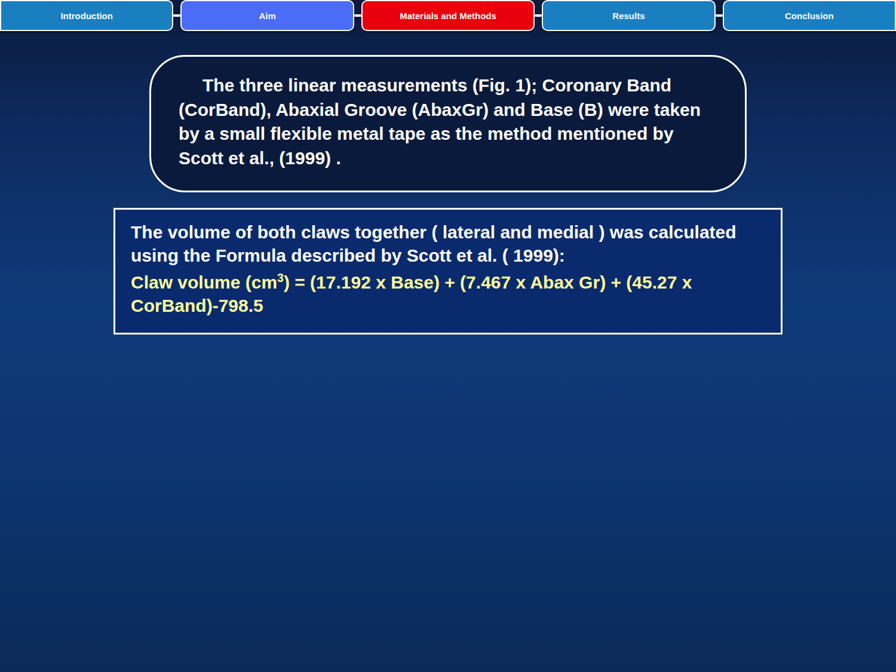Introduction
Aim
Materials and Methods
Results
Conclusion
The three linear measurements (Fig. 1); Coronary Band (CorBand), Abaxial Groove (AbaxGr) and Base (B) were taken by a small flexible metal tape as the method mentioned by Scott et al., (1999) .
The volume of both claws together ( lateral and medial ) was calculated using the Formula described by Scott et al. ( 1999):
Claw volume (cm3) = (17.192 x Base) + (7.467 x Abax Gr) + (45.27 x CorBand)-798.5